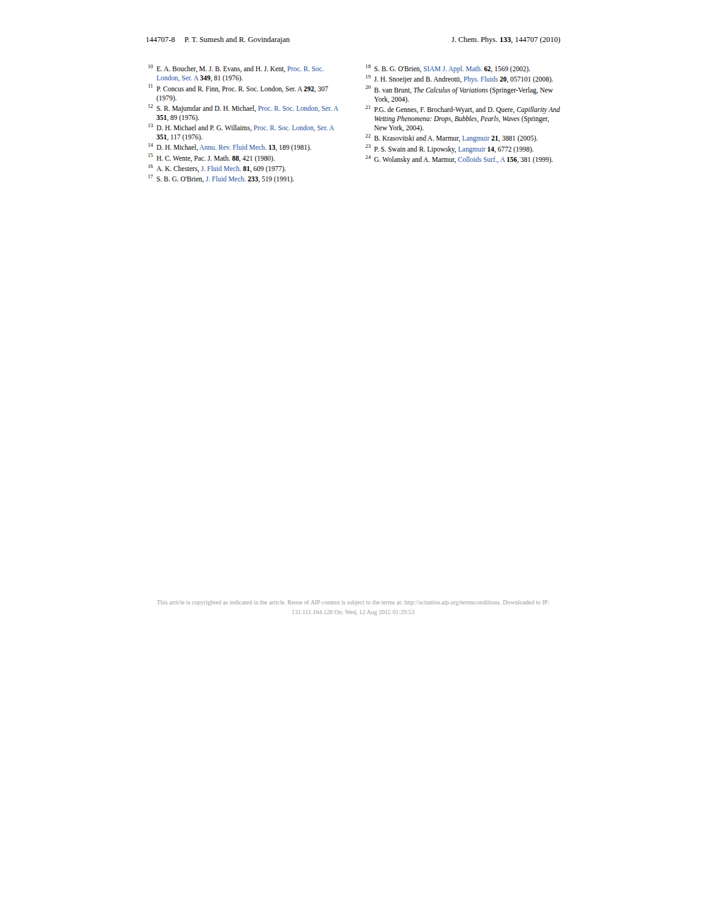144707-8 P. T. Sumesh and R. Govindarajan
J. Chem. Phys. 133, 144707 (2010)
10 E. A. Boucher, M. J. B. Evans, and H. J. Kent, Proc. R. Soc. London, Ser. A 349, 81 (1976).
11 P. Concus and R. Finn, Proc. R. Soc. London, Ser. A 292, 307 (1979).
12 S. R. Majumdar and D. H. Michael, Proc. R. Soc. London, Ser. A 351, 89 (1976).
13 D. H. Michael and P. G. Willaims, Proc. R. Soc. London, Ser. A 351, 117 (1976).
14 D. H. Michael, Annu. Rev. Fluid Mech. 13, 189 (1981).
15 H. C. Wente, Pac. J. Math. 88, 421 (1980).
16 A. K. Chesters, J. Fluid Mech. 81, 609 (1977).
17 S. B. G. O'Brien, J. Fluid Mech. 233, 519 (1991).
18 S. B. G. O'Brien, SIAM J. Appl. Math. 62, 1569 (2002).
19 J. H. Snoeijer and B. Andreotti, Phys. Fluids 20, 057101 (2008).
20 B. van Brunt, The Calculus of Variations (Springer-Verlag, New York, 2004).
21 P.G. de Gennes, F. Brochard-Wyart, and D. Quere, Capillarity And Wetting Phenomena: Drops, Bubbles, Pearls, Waves (Springer, New York, 2004).
22 B. Krasovitski and A. Marmur, Langmuir 21, 3881 (2005).
23 P. S. Swain and R. Lipowsky, Langmuir 14, 6772 (1998).
24 G. Wolansky and A. Marmur, Colloids Surf., A 156, 381 (1999).
This article is copyrighted as indicated in the article. Reuse of AIP content is subject to the terms at: http://scitation.aip.org/termsconditions. Downloaded to IP:
131.111.164.128 On: Wed, 12 Aug 2015 01:39:53